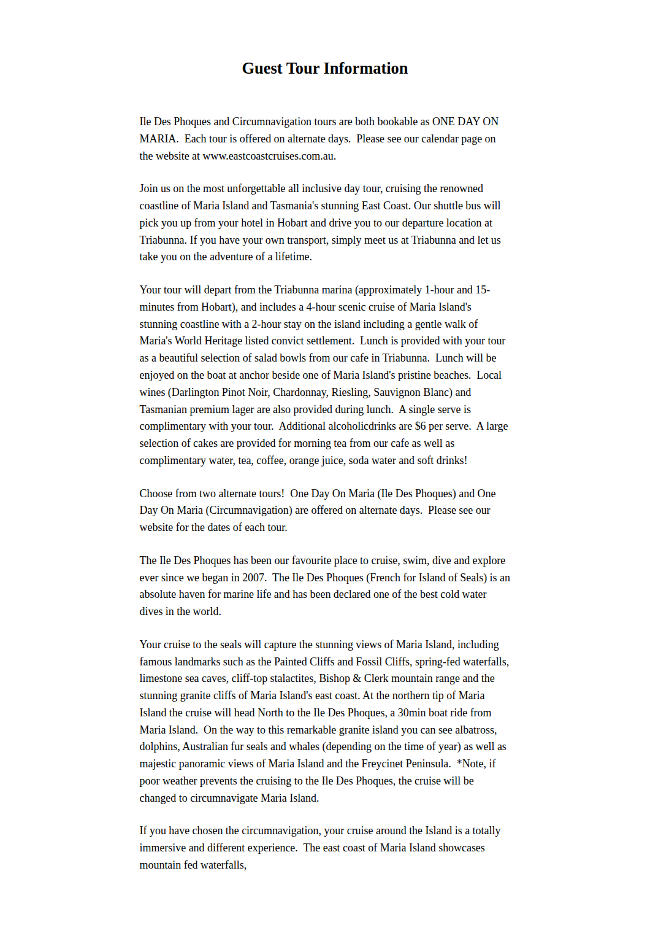Guest Tour Information
Ile Des Phoques and Circumnavigation tours are both bookable as ONE DAY ON MARIA. Each tour is offered on alternate days. Please see our calendar page on the website at www.eastcoastcruises.com.au.
Join us on the most unforgettable all inclusive day tour, cruising the renowned coastline of Maria Island and Tasmania's stunning East Coast. Our shuttle bus will pick you up from your hotel in Hobart and drive you to our departure location at Triabunna. If you have your own transport, simply meet us at Triabunna and let us take you on the adventure of a lifetime.
Your tour will depart from the Triabunna marina (approximately 1-hour and 15-minutes from Hobart), and includes a 4-hour scenic cruise of Maria Island's stunning coastline with a 2-hour stay on the island including a gentle walk of Maria's World Heritage listed convict settlement. Lunch is provided with your tour as a beautiful selection of salad bowls from our cafe in Triabunna. Lunch will be enjoyed on the boat at anchor beside one of Maria Island's pristine beaches. Local wines (Darlington Pinot Noir, Chardonnay, Riesling, Sauvignon Blanc) and Tasmanian premium lager are also provided during lunch. A single serve is complimentary with your tour. Additional alcoholicdrinks are $6 per serve. A large selection of cakes are provided for morning tea from our cafe as well as complimentary water, tea, coffee, orange juice, soda water and soft drinks!
Choose from two alternate tours! One Day On Maria (Ile Des Phoques) and One Day On Maria (Circumnavigation) are offered on alternate days. Please see our website for the dates of each tour.
The Ile Des Phoques has been our favourite place to cruise, swim, dive and explore ever since we began in 2007. The Ile Des Phoques (French for Island of Seals) is an absolute haven for marine life and has been declared one of the best cold water dives in the world.
Your cruise to the seals will capture the stunning views of Maria Island, including famous landmarks such as the Painted Cliffs and Fossil Cliffs, spring-fed waterfalls, limestone sea caves, cliff-top stalactites, Bishop & Clerk mountain range and the stunning granite cliffs of Maria Island's east coast. At the northern tip of Maria Island the cruise will head North to the Ile Des Phoques, a 30min boat ride from Maria Island. On the way to this remarkable granite island you can see albatross, dolphins, Australian fur seals and whales (depending on the time of year) as well as majestic panoramic views of Maria Island and the Freycinet Peninsula. *Note, if poor weather prevents the cruising to the Ile Des Phoques, the cruise will be changed to circumnavigate Maria Island.
If you have chosen the circumnavigation, your cruise around the Island is a totally immersive and different experience. The east coast of Maria Island showcases mountain fed waterfalls,